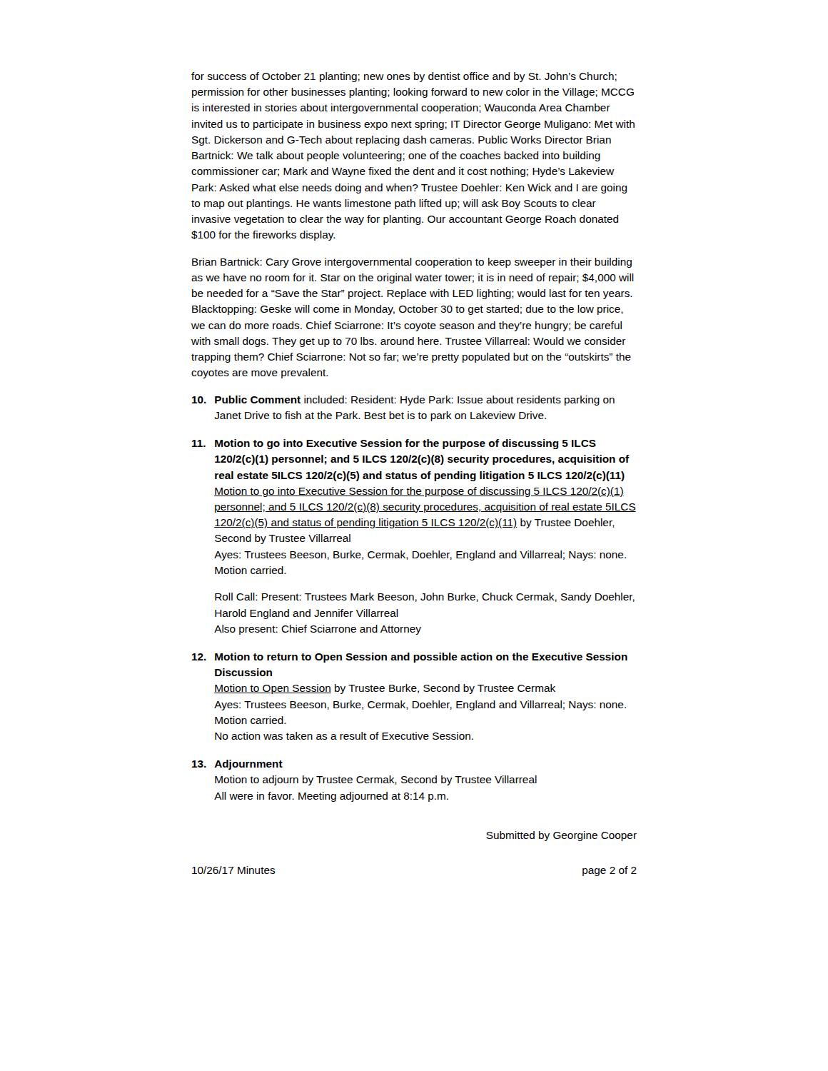for success of October 21 planting; new ones by dentist office and by St. John’s Church; permission for other businesses planting; looking forward to new color in the Village; MCCG is interested in stories about intergovernmental cooperation; Wauconda Area Chamber invited us to participate in business expo next spring; IT Director George Muligano: Met with Sgt. Dickerson and G-Tech about replacing dash cameras. Public Works Director Brian Bartnick: We talk about people volunteering; one of the coaches backed into building commissioner car; Mark and Wayne fixed the dent and it cost nothing; Hyde’s Lakeview Park: Asked what else needs doing and when? Trustee Doehler: Ken Wick and I are going to map out plantings. He wants limestone path lifted up; will ask Boy Scouts to clear invasive vegetation to clear the way for planting. Our accountant George Roach donated $100 for the fireworks display.
Brian Bartnick: Cary Grove intergovernmental cooperation to keep sweeper in their building as we have no room for it. Star on the original water tower; it is in need of repair; $4,000 will be needed for a “Save the Star” project. Replace with LED lighting; would last for ten years. Blacktopping: Geske will come in Monday, October 30 to get started; due to the low price, we can do more roads. Chief Sciarrone: It’s coyote season and they’re hungry; be careful with small dogs. They get up to 70 lbs. around here. Trustee Villarreal: Would we consider trapping them? Chief Sciarrone: Not so far; we’re pretty populated but on the “outskirts” the coyotes are move prevalent.
10. Public Comment included: Resident: Hyde Park: Issue about residents parking on Janet Drive to fish at the Park. Best bet is to park on Lakeview Drive.
11. Motion to go into Executive Session for the purpose of discussing 5 ILCS 120/2(c)(1) personnel; and 5 ILCS 120/2(c)(8) security procedures, acquisition of real estate 5ILCS 120/2(c)(5) and status of pending litigation 5 ILCS 120/2(c)(11)
Motion to go into Executive Session for the purpose of discussing 5 ILCS 120/2(c)(1) personnel; and 5 ILCS 120/2(c)(8) security procedures, acquisition of real estate 5ILCS 120/2(c)(5) and status of pending litigation 5 ILCS 120/2(c)(11) by Trustee Doehler, Second by Trustee Villarreal
Ayes: Trustees Beeson, Burke, Cermak, Doehler, England and Villarreal; Nays: none.
Motion carried.
Roll Call: Present: Trustees Mark Beeson, John Burke, Chuck Cermak, Sandy Doehler, Harold England and Jennifer Villarreal
Also present: Chief Sciarrone and Attorney
12. Motion to return to Open Session and possible action on the Executive Session Discussion
Motion to Open Session by Trustee Burke, Second by Trustee Cermak
Ayes: Trustees Beeson, Burke, Cermak, Doehler, England and Villarreal; Nays: none.
Motion carried.
No action was taken as a result of Executive Session.
13. Adjournment
Motion to adjourn by Trustee Cermak, Second by Trustee Villarreal
All were in favor. Meeting adjourned at 8:14 p.m.
Submitted by Georgine Cooper
10/26/17 Minutes page 2 of 2